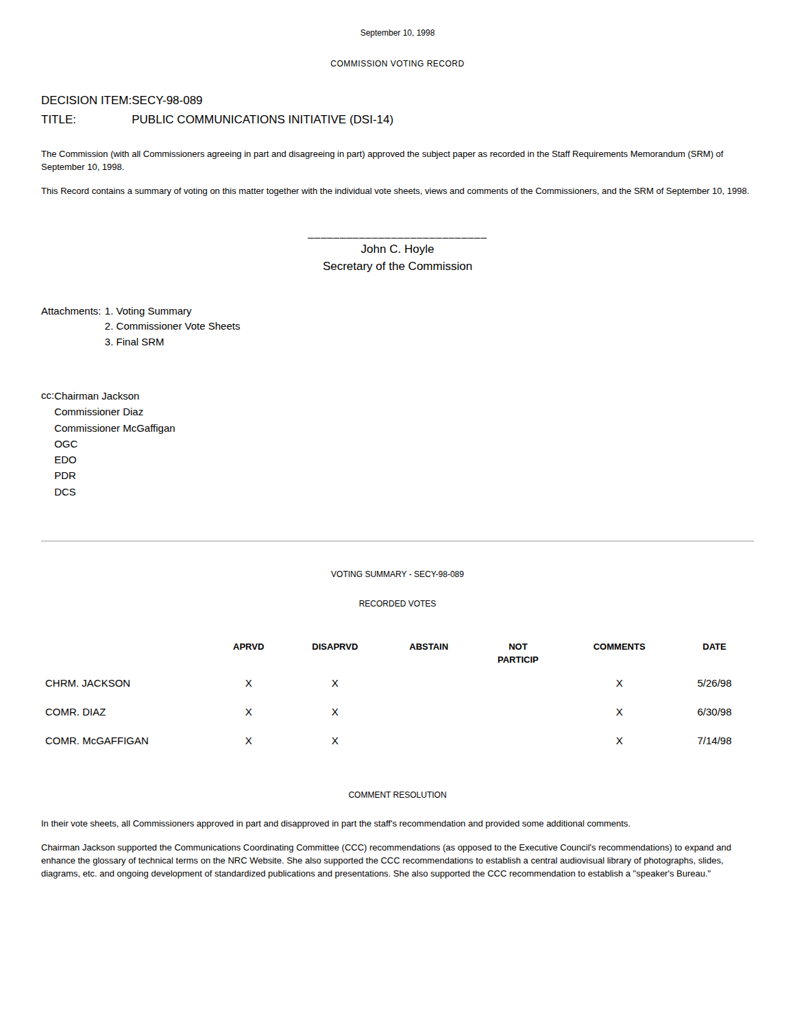September 10, 1998
COMMISSION VOTING RECORD
| DECISION ITEM: | SECY-98-089 |
| TITLE: | PUBLIC COMMUNICATIONS INITIATIVE (DSI-14) |
The Commission (with all Commissioners agreeing in part and disagreeing in part) approved the subject paper as recorded in the Staff Requirements Memorandum (SRM) of September 10, 1998.
This Record contains a summary of voting on this matter together with the individual vote sheets, views and comments of the Commissioners, and the SRM of September 10, 1998.
____________________________
John C. Hoyle
Secretary of the Commission
| Attachments: | Voting Summary Commissioner Vote Sheets Final SRM |
| cc: | Chairman Jackson Commissioner Diaz Commissioner McGaffigan OGC EDO PDR DCS |
VOTING SUMMARY - SECY-98-089
RECORDED VOTES
| | APRVD | DISAPRVD | ABSTAIN | NOT PARTICIP | COMMENTS | DATE |
| --- | --- | --- | --- | --- | --- | --- |
| CHRM. JACKSON | X | X | | | X | 5/26/98 |
| COMR. DIAZ | X | X | | | X | 6/30/98 |
| COMR. McGAFFIGAN | X | X | | | X | 7/14/98 |
COMMENT RESOLUTION
In their vote sheets, all Commissioners approved in part and disapproved in part the staff's recommendation and provided some additional comments.
Chairman Jackson supported the Communications Coordinating Committee (CCC) recommendations (as opposed to the Executive Council's recommendations) to expand and enhance the glossary of technical terms on the NRC Website. She also supported the CCC recommendations to establish a central audiovisual library of photographs, slides, diagrams, etc. and ongoing development of standardized publications and presentations. She also supported the CCC recommendation to establish a "speaker's Bureau."